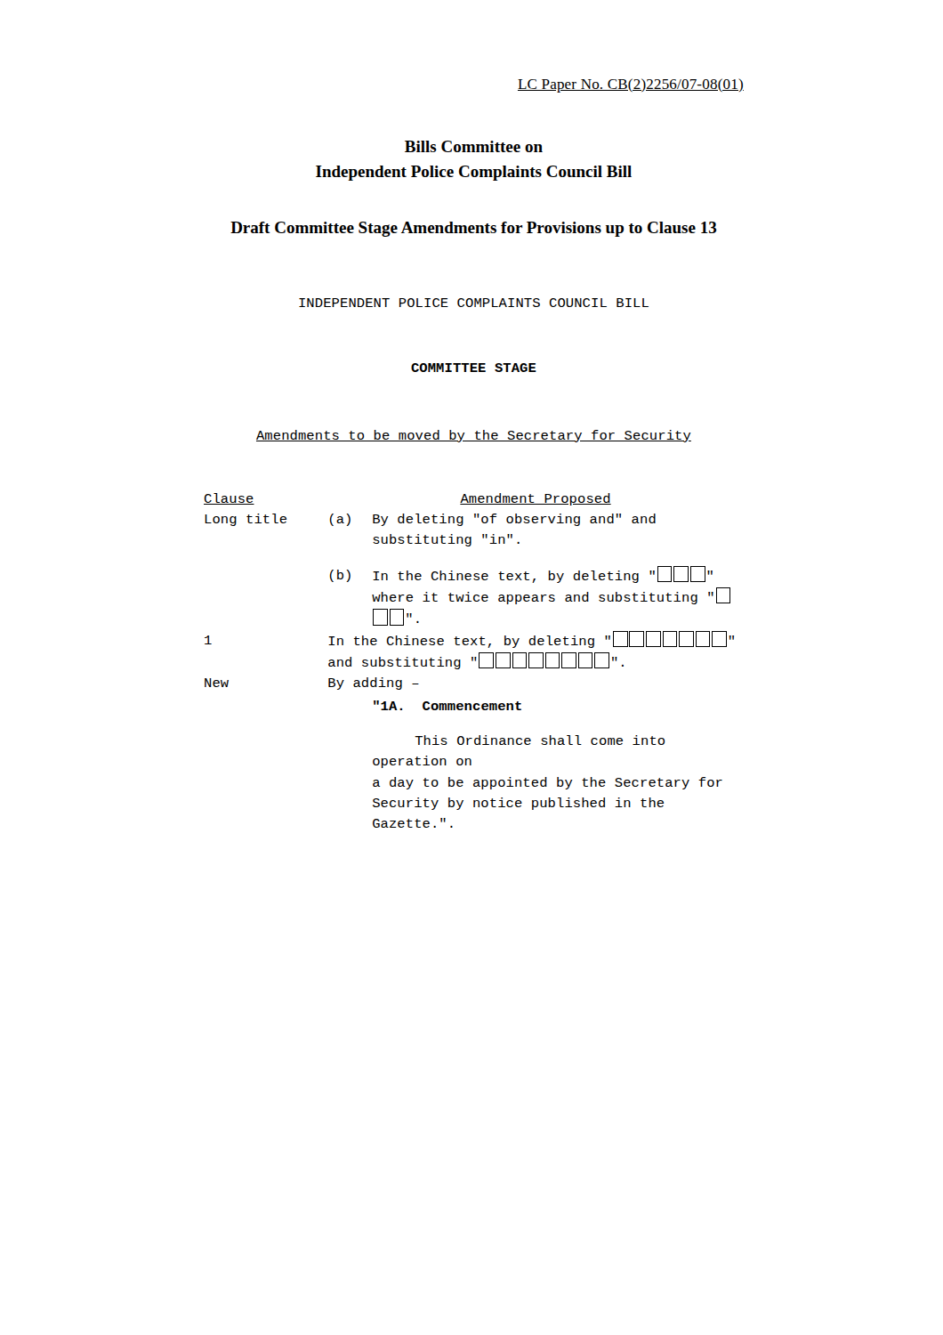LC Paper No. CB(2)2256/07-08(01)
Bills Committee on
Independent Police Complaints Council Bill
Draft Committee Stage Amendments for Provisions up to Clause 13
INDEPENDENT POLICE COMPLAINTS COUNCIL BILL
COMMITTEE STAGE
Amendments to be moved by the Secretary for Security
| Clause | Amendment Proposed |
| Long title | (a) By deleting "of observing and" and substituting "in". (b) In the Chinese text, by deleting " " where it twice appears and substituting " ". |
| 1 | In the Chinese text, by deleting " " and substituting " ". |
| New | By adding – " 1A. Commencement This Ordinance shall come into operation on a day to be appointed by the Secretary for Security by notice published in the Gazette.". |